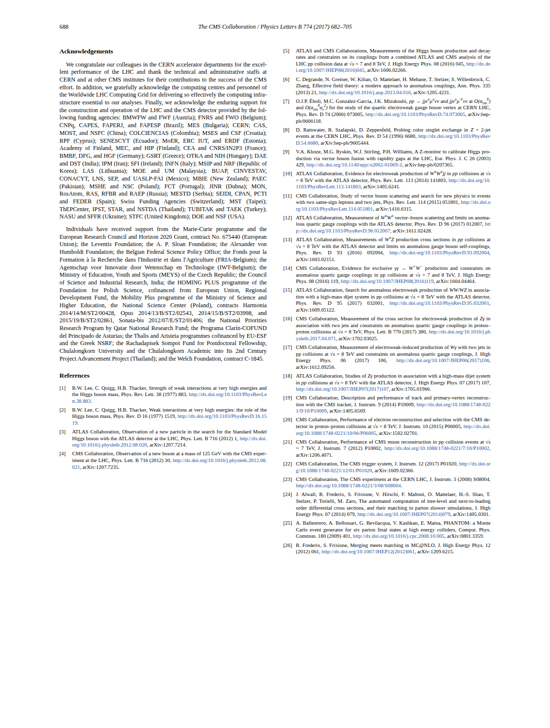688
The CMS Collaboration / Physics Letters B 774 (2017) 682–705
Acknowledgements
We congratulate our colleagues in the CERN accelerator departments for the excellent performance of the LHC and thank the technical and administrative staffs at CERN and at other CMS institutes for their contributions to the success of the CMS effort. In addition, we gratefully acknowledge the computing centres and personnel of the Worldwide LHC Computing Grid for delivering so effectively the computing infrastructure essential to our analyses. Finally, we acknowledge the enduring support for the construction and operation of the LHC and the CMS detector provided by the following funding agencies: BMWFW and FWF (Austria); FNRS and FWO (Belgium); CNPq, CAPES, FAPERJ, and FAPESP (Brazil); MES (Bulgaria); CERN; CAS, MOST, and NSFC (China); COLCIENCIAS (Colombia); MSES and CSF (Croatia); RPF (Cyprus); SENESCYT (Ecuador); MoER, ERC IUT, and ERDF (Estonia); Academy of Finland, MEC, and HIP (Finland); CEA and CNRS/IN2P3 (France); BMBF, DFG, and HGF (Germany); GSRT (Greece); OTKA and NIH (Hungary); DAE and DST (India); IPM (Iran); SFI (Ireland); INFN (Italy); MSIP and NRF (Republic of Korea); LAS (Lithuania); MOE and UM (Malaysia); BUAP, CINVESTAV, CONACYT, LNS, SEP, and UASLP-FAI (Mexico); MBIE (New Zealand); PAEC (Pakistan); MSHE and NSC (Poland); FCT (Portugal); JINR (Dubna); MON, RosAtom, RAS, RFBR and RAEP (Russia); MESTD (Serbia); SEIDI, CPAN, PCTI and FEDER (Spain); Swiss Funding Agencies (Switzerland); MST (Taipei); ThEPCenter, IPST, STAR, and NSTDA (Thailand); TUBITAK and TAEK (Turkey); NASU and SFFR (Ukraine); STFC (United Kingdom); DOE and NSF (USA).
Individuals have received support from the Marie-Curie programme and the European Research Council and Horizon 2020 Grant, contract No. 675440 (European Union); the Leventis Foundation; the A. P. Sloan Foundation; the Alexander von Humboldt Foundation; the Belgian Federal Science Policy Office; the Fonds pour la Formation à la Recherche dans l'Industrie et dans l'Agriculture (FRIA-Belgium); the Agentschap voor Innovatie door Wetenschap en Technologie (IWT-Belgium); the Ministry of Education, Youth and Sports (MEYS) of the Czech Republic; the Council of Science and Industrial Research, India; the HOMING PLUS programme of the Foundation for Polish Science, cofinanced from European Union, Regional Development Fund, the Mobility Plus programme of the Ministry of Science and Higher Education, the National Science Center (Poland), contracts Harmonia 2014/14/M/ST2/00428, Opus 2014/13/B/ST2/02543, 2014/15/B/ST2/03998, and 2015/19/B/ST2/02861, Sonata-bis 2012/07/E/ST2/01406; the National Priorities Research Program by Qatar National Research Fund; the Programa Clarín-COFUND del Principado de Asturias; the Thalis and Aristeia programmes cofinanced by EU-ESF and the Greek NSRF; the Rachadapisek Sompot Fund for Postdoctoral Fellowship, Chulalongkorn University and the Chulalongkorn Academic into Its 2nd Century Project Advancement Project (Thailand); and the Welch Foundation, contract C-1845.
References
[1] B.W. Lee, C. Quigg, H.B. Thacker, Strength of weak interactions at very high energies and the Higgs boson mass, Phys. Rev. Lett. 38 (1977) 883, http://dx.doi.org/10.1103/PhysRevLett.38.883.
[2] B.W. Lee, C. Quigg, H.B. Thacker, Weak interactions at very high energies: the role of the Higgs boson mass, Phys. Rev. D 16 (1977) 1519, http://dx.doi.org/10.1103/PhysRevD.16.1519.
[3] ATLAS Collaboration, Observation of a new particle in the search for the Standard Model Higgs boson with the ATLAS detector at the LHC, Phys. Lett. B 716 (2012) 1, http://dx.doi.org/10.1016/j.physletb.2012.08.020, arXiv:1207.7214.
[4] CMS Collaboration, Observation of a new boson at a mass of 125 GeV with the CMS experiment at the LHC, Phys. Lett. B 716 (2012) 30, http://dx.doi.org/10.1016/j.physletb.2012.08.021, arXiv:1207.7235.
[5] ATLAS and CMS Collaborations, Measurements of the Higgs boson production and decay rates and constraints on its couplings from a combined ATLAS and CMS analysis of the LHC pp collision data at √s = 7 and 8 TeV, J. High Energy Phys. 08 (2016) 045, http://dx.doi.org/10.1007/JHEP08(2016)045, arXiv:1606.02266.
[6] C. Degrande, N. Greiner, W. Kilian, O. Mattelaer, H. Mebane, T. Stelzer, S. Willenbrock, C. Zhang, Effective field theory: a modern approach to anomalous couplings, Ann. Phys. 335 (2013) 21, http://dx.doi.org/10.1016/j.aop.2013.04.016, arXiv:1205.4231.
[7] O.J.P. Éboli, M.C. Gonzalez-Garcia, J.K. Mizukoshi, pp → jje±μ±νν and jje±μ∓νν at O(αem6) and O(αem4αs2) for the study of the quartic electroweak gauge boson vertex at CERN LHC, Phys. Rev. D 74 (2006) 073005, http://dx.doi.org/10.1103/PhysRevD.74.073005, arXiv:hep-ph/0606118.
[8] D. Rainwater, R. Szalapski, D. Zeppenfeld, Probing color singlet exchange in Z + 2-jet events at the CERN LHC, Phys. Rev. D 54 (1996) 6680, http://dx.doi.org/10.1103/PhysRevD.54.6680, arXiv:hep-ph/9605444.
[9] V.A. Khoze, M.G. Ryskin, W.J. Stirling, P.H. Williams, A Z-monitor to calibrate Higgs production via vector boson fusion with rapidity gaps at the LHC, Eur. Phys. J. C 26 (2003) 429, http://dx.doi.org/10.1140/epjc/s2002-01069-2, arXiv:hep-ph/0207365.
[10] ATLAS Collaboration, Evidence for electroweak production of W±W±jj in pp collisions at √s = 8 TeV with the ATLAS detector, Phys. Rev. Lett. 113 (2014) 141803, http://dx.doi.org/10.1103/PhysRevLett.113.141803, arXiv:1405.6241.
[11] CMS Collaboration, Study of vector boson scattering and search for new physics in events with two same-sign leptons and two jets, Phys. Rev. Lett. 114 (2015) 051801, http://dx.doi.org/10.1103/PhysRevLett.114.051801, arXiv:1410.6315.
[12] ATLAS Collaboration, Measurement of W±W± vector–boson scattering and limits on anomalous quartic gauge couplings with the ATLAS detector, Phys. Rev. D 96 (2017) 012007, http://dx.doi.org/10.1103/PhysRevD.96.012007, arXiv:1611.02428.
[13] ATLAS Collaboration, Measurements of W±Z production cross sections in pp collisions at √s = 8 TeV with the ATLAS detector and limits on anomalous gauge boson self-couplings, Phys. Rev. D 93 (2016) 092004, http://dx.doi.org/10.1103/PhysRevD.93.092004, arXiv:1603.02151.
[14] CMS Collaboration, Evidence for exclusive γγ → W+W− production and constraints on anomalous quartic gauge couplings in pp collisions at √s = 7 and 8 TeV, J. High Energy Phys. 08 (2016) 119, http://dx.doi.org/10.1007/JHEP08(2016)119, arXiv:1604.04464.
[15] ATLAS Collaboration, Search for anomalous electroweak production of WW/WZ in association with a high-mass dijet system in pp collisions at √s = 8 TeV with the ATLAS detector, Phys. Rev. D 95 (2017) 032001, http://dx.doi.org/10.1103/PhysRevD.95.032001, arXiv:1609.05122.
[16] CMS Collaboration, Measurement of the cross section for electroweak production of Zγ in association with two jets and constraints on anomalous quartic gauge couplings in proton–proton collisions at √s = 8 TeV, Phys. Lett. B 770 (2017) 380, http://dx.doi.org/10.1016/j.physletb.2017.04.071, arXiv:1702.03025.
[17] CMS Collaboration, Measurement of electroweak-induced production of Wγ with two jets in pp collisions at √s = 8 TeV and constraints on anomalous quartic gauge couplings, J. High Energy Phys. 06 (2017) 106, http://dx.doi.org/10.1007/JHEP06(2017)106, arXiv:1612.09256.
[18] ATLAS Collaboration, Studies of Zγ production in association with a high-mass dijet system in pp collisions at √s = 8 TeV with the ATLAS detector, J. High Energy Phys. 07 (2017) 107, http://dx.doi.org/10.1007/JHEP07(2017)107, arXiv:1705.01966.
[19] CMS Collaboration, Description and performance of track and primary-vertex reconstruction with the CMS tracker, J. Instrum. 9 (2014) P10009, http://dx.doi.org/10.1088/1748-0221/9/10/P10009, arXiv:1405.6569.
[20] CMS Collaboration, Performance of electron reconstruction and selection with the CMS detector in proton–proton collisions at √s = 8 TeV, J. Instrum. 10 (2015) P06005, http://dx.doi.org/10.1088/1748-0221/10/06/P06005, arXiv:1502.02701.
[21] CMS Collaboration, Performance of CMS muon reconstruction in pp collision events at √s = 7 TeV, J. Instrum. 7 (2012) P10002, http://dx.doi.org/10.1088/1748-0221/7/10/P10002, arXiv:1206.4071.
[22] CMS Collaboration, The CMS trigger system, J. Instrum. 12 (2017) P01020, http://dx.doi.org/10.1088/1748-0221/12/01/P01020, arXiv:1609.02366.
[23] CMS Collaboration, The CMS experiment at the CERN LHC, J. Instrum. 3 (2008) S08004, http://dx.doi.org/10.1088/1748-0221/3/08/S08004.
[24] J. Alwall, R. Frederix, S. Frixione, V. Hirschi, F. Maltoni, O. Mattelaer, H.-S. Shao, T. Stelzer, P. Torielli, M. Zaro, The automated computation of tree-level and next-to-leading order differential cross sections, and their matching to parton shower simulations, J. High Energy Phys. 07 (2014) 079, http://dx.doi.org/10.1007/JHEP07(2014)079, arXiv:1405.0301.
[25] A. Ballestrero, A. Belhouari, G. Bevilacqua, V. Kashkan, E. Maina, PHANTOM: a Monte Carlo event generator for six parton final states at high energy colliders, Comput. Phys. Commun. 180 (2009) 401, http://dx.doi.org/10.1016/j.cpc.2008.10.005, arXiv:0801.3359.
[26] R. Frederix, S. Frixione, Merging meets matching in MC@NLO, J. High Energy Phys. 12 (2012) 061, http://dx.doi.org/10.1007/JHEP12(2012)061, arXiv:1209.6215.